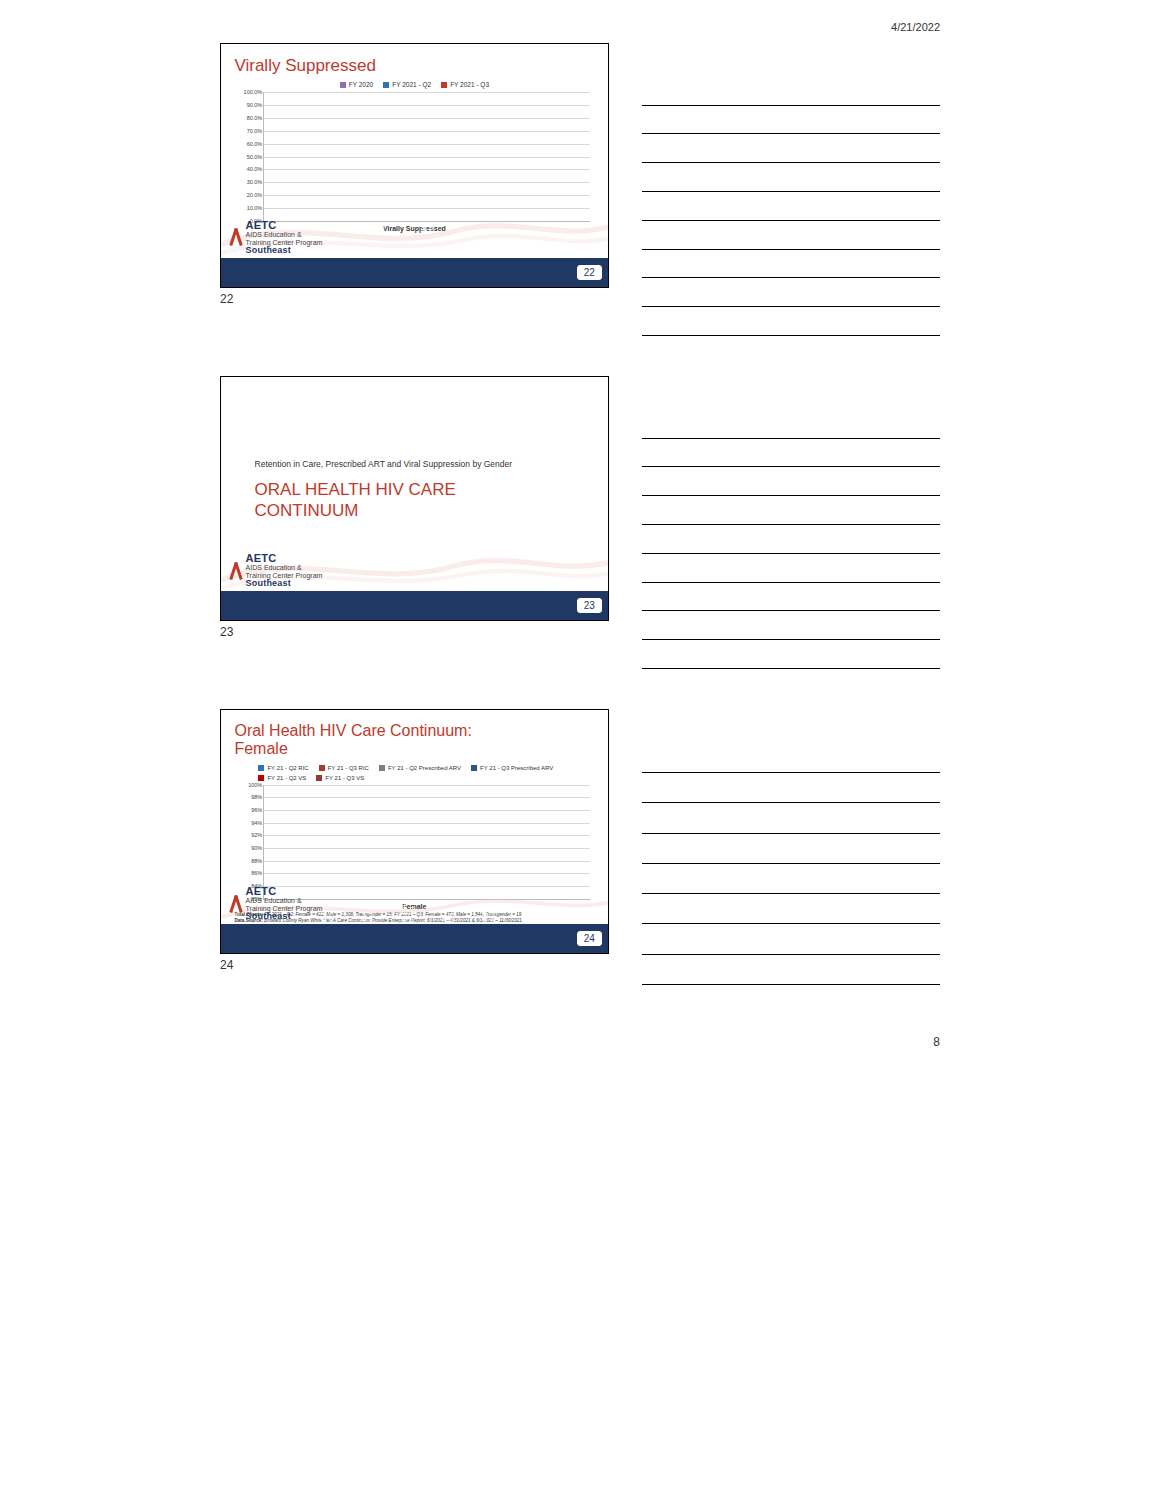4/21/2022
Virally Suppressed
FY 2020 FY 2021 - Q2 FY 2021 - Q3
100.0% 90.0% 80.0% 70.0% 60.0% 50.0% 40.0% 30.0% 20.0% 10.0% 0.0%
95.5%N=1,533
95.3%N=1,751
95.0%N=1,939
Virally Suppressed
AETC AIDS Education &
Training Center Program Southeast
22
22
Retention in Care, Prescribed ART and Viral Suppression by Gender
ORAL HEALTH HIV CARE
CONTINUUM
AETC AIDS Education &
Training Center Program Southeast
23
23
Oral Health HIV Care Continuum:
Female
FY 21 - Q2 RIC FY 21 - Q3 RIC FY 21 - Q2 Prescribed ARV FY 21 - Q3 Prescribed ARV FY 21 - Q2 VS FY 21 - Q3 VS
100% 98% 96% 94% 92% 90% 88% 86% 84% 82%
90.0%N=380
88.4%N=421
99.8%N=421
100.0%N=476
94.5%N=399
94.1%N=448
Female
Total Clients: FY 2021 – Q2: Female = 422; Male = 1,306; Transgender = 15; FY 2021 – Q3: Female = 476; Male = 1,544; Transgender = 19
Data Source: Broward County Ryan White Part A Care Continuum Provide Enterprise Report; 6/1/2021 – 4/31/2021 & 6/1/2021 – 11/30/2021
AETC AIDS Education &
Training Center Program Southeast
24
24
8